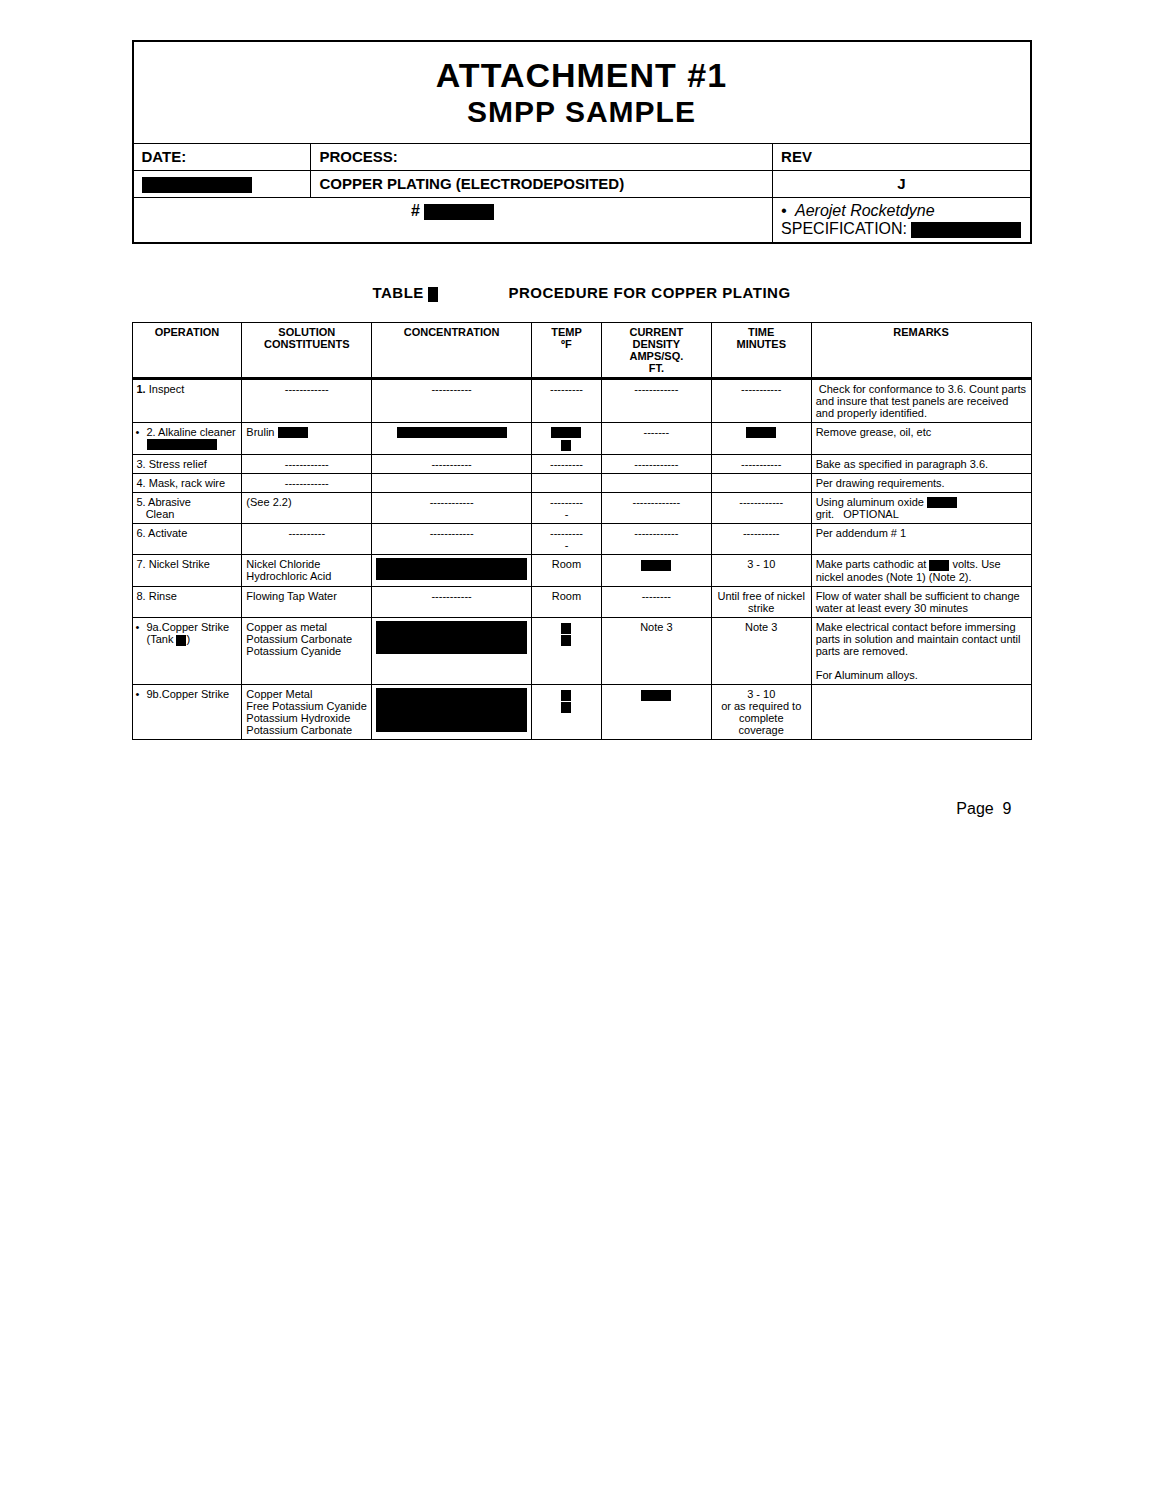| ATTACHMENT #1 SMPP SAMPLE |
| DATE: | PROCESS: | REV |
| | COPPER PLATING (ELECTRODEPOSITED) | J |
| # | • Aerojet Rocketdyne SPECIFICATION: |
TABLE PROCEDURE FOR COPPER PLATING
| OPERATION | SOLUTION CONSTITUENTS | CONCENTRATION | TEMP ºF | CURRENT DENSITY AMPS/SQ. FT. | TIME MINUTES | REMARKS |
| --- | --- | --- | --- | --- | --- | --- |
| 1. Inspect | ------------ | ----------- | --------- | ------------ | ----------- | Check for conformance to 3.6. Count parts and insure that test panels are received and properly identified. |
| 2. Alkaline cleaner | Brulin | | | ------- | | Remove grease, oil, etc |
| 3. Stress relief | ------------ | ----------- | --------- | ------------ | ----------- | Bake as specified in paragraph 3.6. |
| 4. Mask, rack wire | ------------ | | | | | Per drawing requirements. |
| 5. Abrasive Clean | (See 2.2) | ------------ | --------- - | ------------- | ------------ | Using aluminum oxide grit. OPTIONAL |
| 6. Activate | ---------- | ------------ | --------- - | ------------ | ---------- | Per addendum # 1 |
| 7. Nickel Strike | Nickel Chloride Hydrochloric Acid | | Room | | 3 - 10 | Make parts cathodic at volts. Use nickel anodes (Note 1) (Note 2). |
| 8. Rinse | Flowing Tap Water | ----------- | Room | -------- | Until free of nickel strike | Flow of water shall be sufficient to change water at least every 30 minutes |
| 9a.Copper Strike (Tank ) | Copper as metal Potassium Carbonate Potassium Cyanide | | | Note 3 | Note 3 | Make electrical contact before immersing parts in solution and maintain contact until parts are removed. For Aluminum alloys. |
| 9b.Copper Strike | Copper Metal Free Potassium Cyanide Potassium Hydroxide Potassium Carbonate | | | | 3 - 10 or as required to complete coverage | |
Page 9